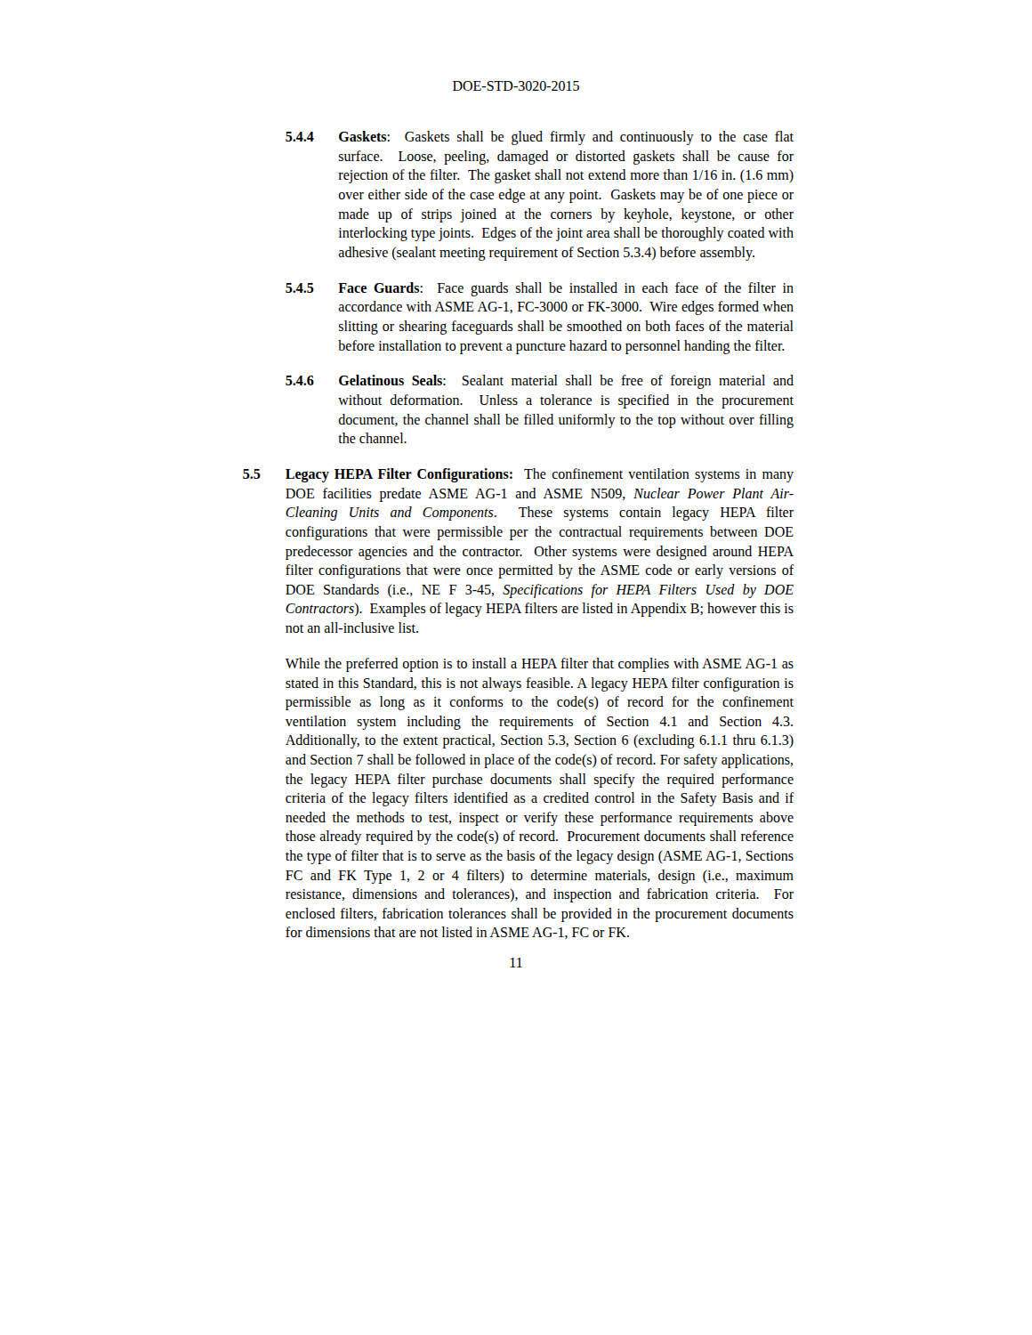DOE-STD-3020-2015
5.4.4
Gaskets: Gaskets shall be glued firmly and continuously to the case flat surface. Loose, peeling, damaged or distorted gaskets shall be cause for rejection of the filter. The gasket shall not extend more than 1/16 in. (1.6 mm) over either side of the case edge at any point. Gaskets may be of one piece or made up of strips joined at the corners by keyhole, keystone, or other interlocking type joints. Edges of the joint area shall be thoroughly coated with adhesive (sealant meeting requirement of Section 5.3.4) before assembly.
5.4.5
Face Guards: Face guards shall be installed in each face of the filter in accordance with ASME AG-1, FC-3000 or FK-3000. Wire edges formed when slitting or shearing faceguards shall be smoothed on both faces of the material before installation to prevent a puncture hazard to personnel handing the filter.
5.4.6
Gelatinous Seals: Sealant material shall be free of foreign material and without deformation. Unless a tolerance is specified in the procurement document, the channel shall be filled uniformly to the top without over filling the channel.
5.5
Legacy HEPA Filter Configurations: The confinement ventilation systems in many DOE facilities predate ASME AG-1 and ASME N509, Nuclear Power Plant Air-Cleaning Units and Components. These systems contain legacy HEPA filter configurations that were permissible per the contractual requirements between DOE predecessor agencies and the contractor. Other systems were designed around HEPA filter configurations that were once permitted by the ASME code or early versions of DOE Standards (i.e., NE F 3-45, Specifications for HEPA Filters Used by DOE Contractors). Examples of legacy HEPA filters are listed in Appendix B; however this is not an all-inclusive list.
While the preferred option is to install a HEPA filter that complies with ASME AG-1 as stated in this Standard, this is not always feasible. A legacy HEPA filter configuration is permissible as long as it conforms to the code(s) of record for the confinement ventilation system including the requirements of Section 4.1 and Section 4.3. Additionally, to the extent practical, Section 5.3, Section 6 (excluding 6.1.1 thru 6.1.3) and Section 7 shall be followed in place of the code(s) of record. For safety applications, the legacy HEPA filter purchase documents shall specify the required performance criteria of the legacy filters identified as a credited control in the Safety Basis and if needed the methods to test, inspect or verify these performance requirements above those already required by the code(s) of record. Procurement documents shall reference the type of filter that is to serve as the basis of the legacy design (ASME AG-1, Sections FC and FK Type 1, 2 or 4 filters) to determine materials, design (i.e., maximum resistance, dimensions and tolerances), and inspection and fabrication criteria. For enclosed filters, fabrication tolerances shall be provided in the procurement documents for dimensions that are not listed in ASME AG-1, FC or FK.
11